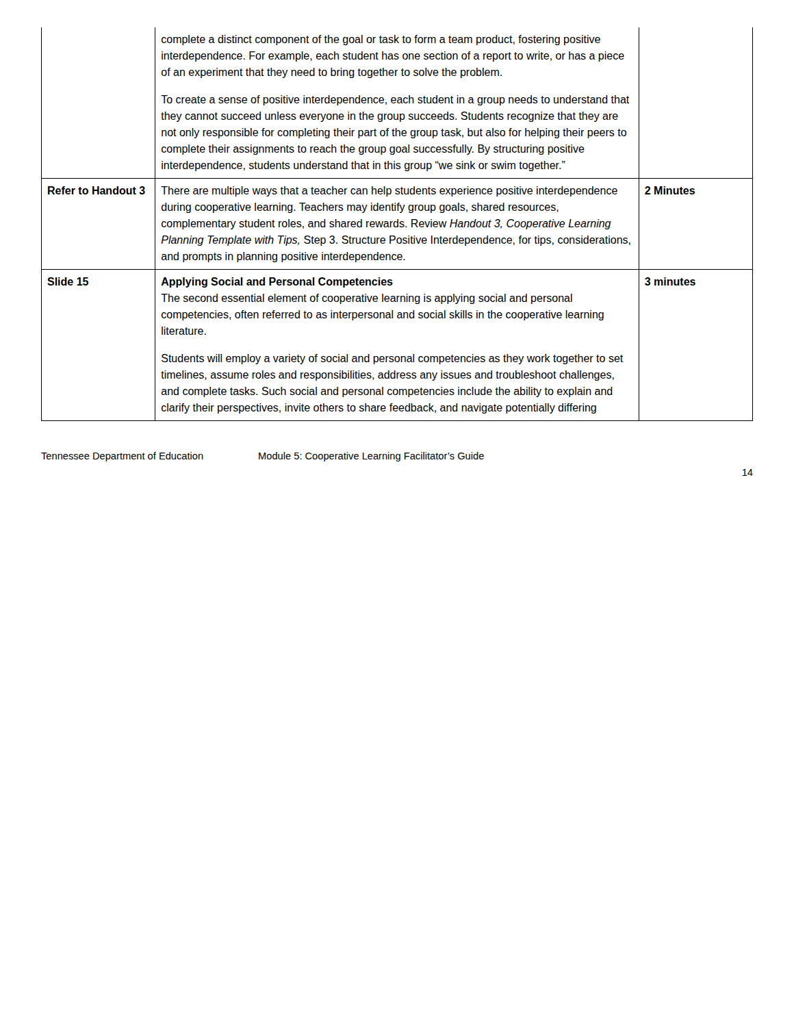| | complete a distinct component of the goal or task to form a team product, fostering positive interdependence. For example, each student has one section of a report to write, or has a piece of an experiment that they need to bring together to solve the problem. To create a sense of positive interdependence, each student in a group needs to understand that they cannot succeed unless everyone in the group succeeds. Students recognize that they are not only responsible for completing their part of the group task, but also for helping their peers to complete their assignments to reach the group goal successfully. By structuring positive interdependence, students understand that in this group “we sink or swim together.” | |
| Refer to Handout 3 | There are multiple ways that a teacher can help students experience positive interdependence during cooperative learning. Teachers may identify group goals, shared resources, complementary student roles, and shared rewards. Review Handout 3, Cooperative Learning Planning Template with Tips, Step 3. Structure Positive Interdependence, for tips, considerations, and prompts in planning positive interdependence. | 2 Minutes |
| Slide 15 | Applying Social and Personal Competencies The second essential element of cooperative learning is applying social and personal competencies, often referred to as interpersonal and social skills in the cooperative learning literature. Students will employ a variety of social and personal competencies as they work together to set timelines, assume roles and responsibilities, address any issues and troubleshoot challenges, and complete tasks. Such social and personal competencies include the ability to explain and clarify their perspectives, invite others to share feedback, and navigate potentially differing | 3 minutes |
Tennessee Department of Education Module 5: Cooperative Learning Facilitator’s Guide
14